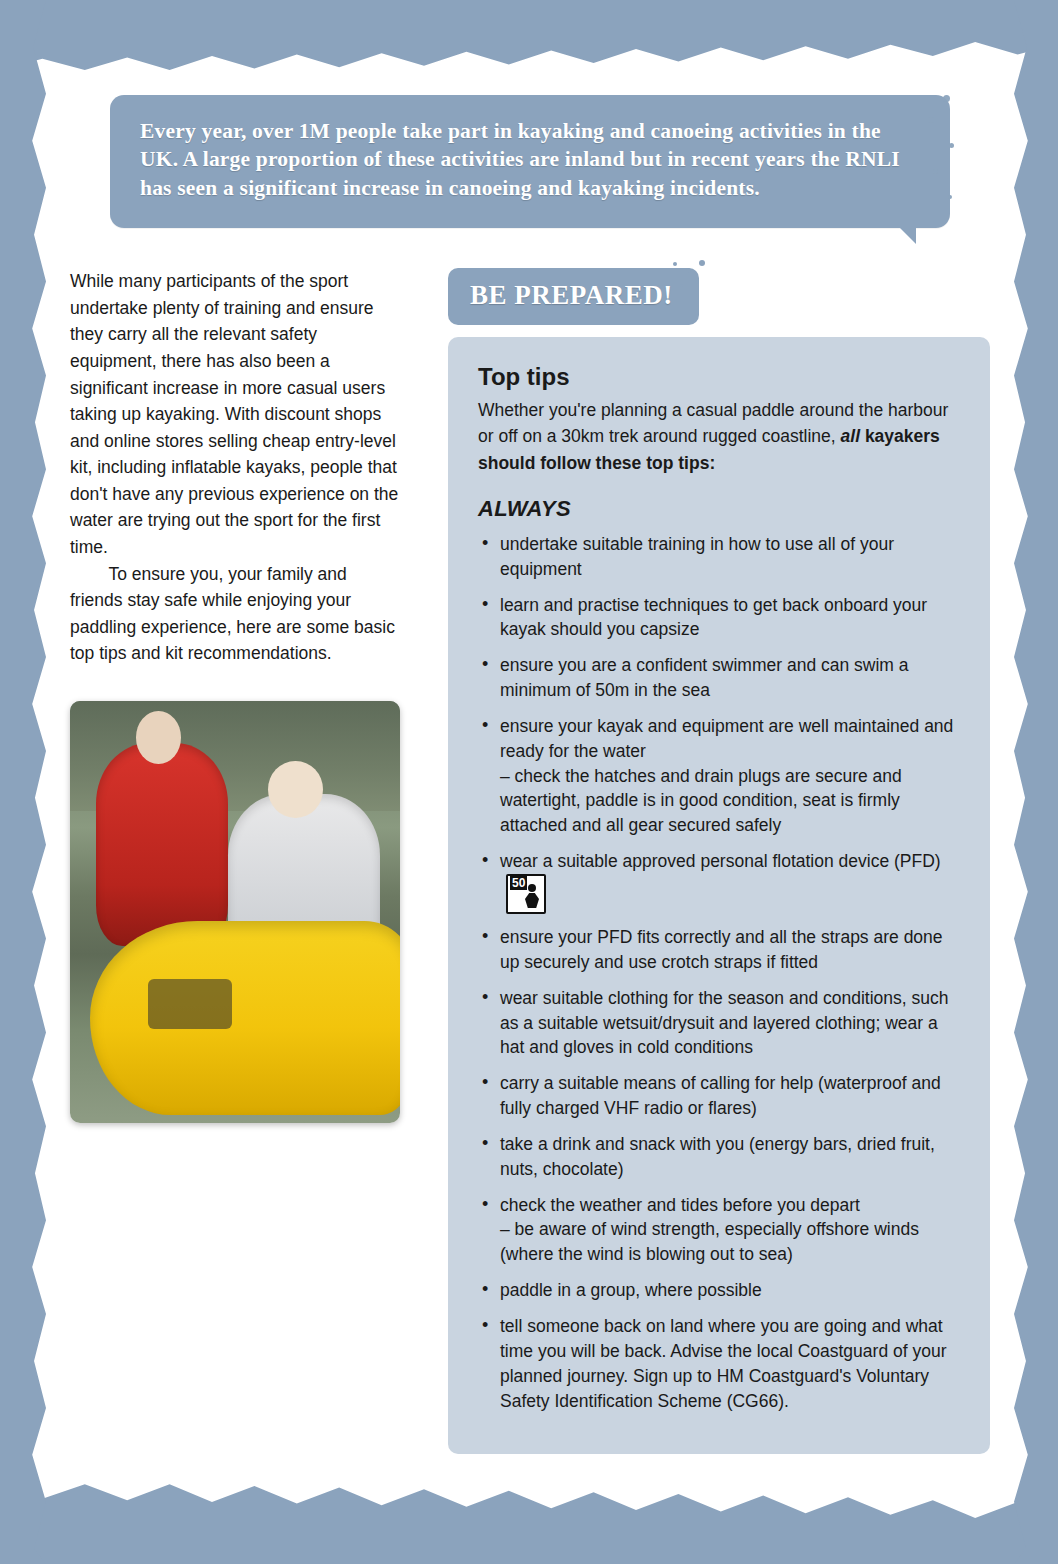Every year, over 1M people take part in kayaking and canoeing activities in the UK. A large proportion of these activities are inland but in recent years the RNLI has seen a significant increase in canoeing and kayaking incidents.
While many participants of the sport undertake plenty of training and ensure they carry all the relevant safety equipment, there has also been a significant increase in more casual users taking up kayaking. With discount shops and online stores selling cheap entry-level kit, including inflatable kayaks, people that don't have any previous experience on the water are trying out the sport for the first time.
To ensure you, your family and friends stay safe while enjoying your paddling experience, here are some basic top tips and kit recommendations.
BE PREPARED!
Top tips
Whether you're planning a casual paddle around the harbour or off on a 30km trek around rugged coastline, all kayakers should follow these top tips:
ALWAYS
undertake suitable training in how to use all of your equipment
learn and practise techniques to get back onboard your kayak should you capsize
ensure you are a confident swimmer and can swim a minimum of 50m in the sea
ensure your kayak and equipment are well maintained and ready for the water – check the hatches and drain plugs are secure and watertight, paddle is in good condition, seat is firmly attached and all gear secured safely
wear a suitable approved personal flotation device (PFD) 50
ensure your PFD fits correctly and all the straps are done up securely and use crotch straps if fitted
wear suitable clothing for the season and conditions, such as a suitable wetsuit/drysuit and layered clothing; wear a hat and gloves in cold conditions
carry a suitable means of calling for help (waterproof and fully charged VHF radio or flares)
take a drink and snack with you (energy bars, dried fruit, nuts, chocolate)
check the weather and tides before you depart – be aware of wind strength, especially offshore winds (where the wind is blowing out to sea)
paddle in a group, where possible
tell someone back on land where you are going and what time you will be back. Advise the local Coastguard of your planned journey. Sign up to HM Coastguard's Voluntary Safety Identification Scheme (CG66).